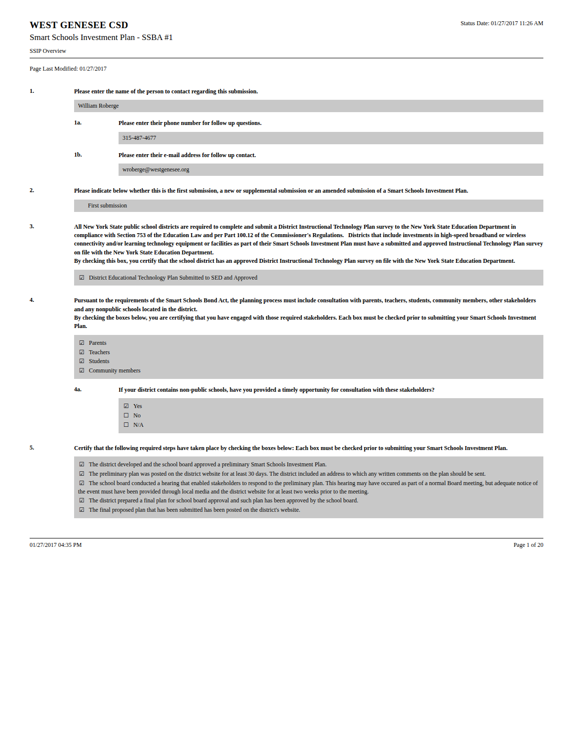Status Date: 01/27/2017 11:26 AM
WEST GENESEE CSD
Smart Schools Investment Plan - SSBA #1
SSIP Overview
Page Last Modified: 01/27/2017
1. Please enter the name of the person to contact regarding this submission.
William Roberge
1a. Please enter their phone number for follow up questions.
315-487-4677
1b. Please enter their e-mail address for follow up contact.
wroberge@westgenesee.org
2. Please indicate below whether this is the first submission, a new or supplemental submission or an amended submission of a Smart Schools Investment Plan.
First submission
3. All New York State public school districts are required to complete and submit a District Instructional Technology Plan survey to the New York State Education Department in compliance with Section 753 of the Education Law and per Part 100.12 of the Commissioner's Regulations. Districts that include investments in high-speed broadband or wireless connectivity and/or learning technology equipment or facilities as part of their Smart Schools Investment Plan must have a submitted and approved Instructional Technology Plan survey on file with the New York State Education Department.
By checking this box, you certify that the school district has an approved District Instructional Technology Plan survey on file with the New York State Education Department.
☑District Educational Technology Plan Submitted to SED and Approved
4. Pursuant to the requirements of the Smart Schools Bond Act, the planning process must include consultation with parents, teachers, students, community members, other stakeholders and any nonpublic schools located in the district.
By checking the boxes below, you are certifying that you have engaged with those required stakeholders. Each box must be checked prior to submitting your Smart Schools Investment Plan.
☑Parents
☑Teachers
☑Students
☑Community members
4a. If your district contains non-public schools, have you provided a timely opportunity for consultation with these stakeholders?
☑Yes
☐No
☐N/A
5. Certify that the following required steps have taken place by checking the boxes below: Each box must be checked prior to submitting your Smart Schools Investment Plan.
☑The district developed and the school board approved a preliminary Smart Schools Investment Plan.
☑The preliminary plan was posted on the district website for at least 30 days. The district included an address to which any written comments on the plan should be sent.
☑The school board conducted a hearing that enabled stakeholders to respond to the preliminary plan. This hearing may have occured as part of a normal Board meeting, but adequate notice of the event must have been provided through local media and the district website for at least two weeks prior to the meeting.
☑The district prepared a final plan for school board approval and such plan has been approved by the school board.
☑The final proposed plan that has been submitted has been posted on the district's website.
01/27/2017 04:35 PM Page 1 of 20